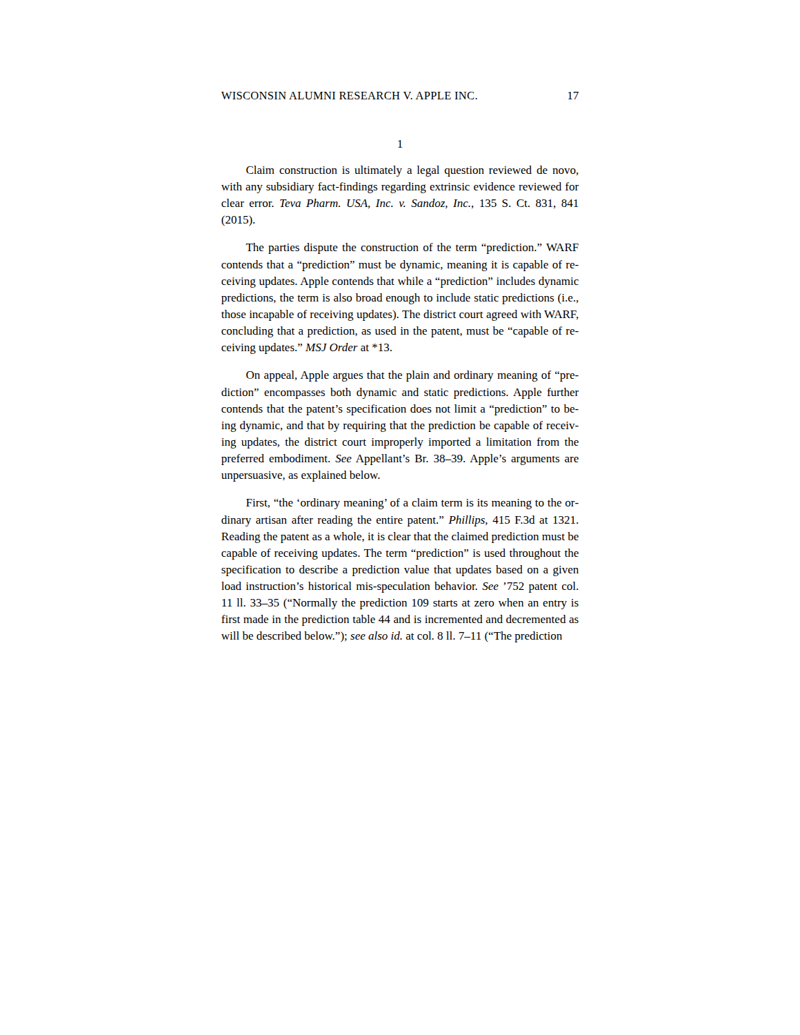Wisconsin Alumni Research v. Apple Inc. 17
1
Claim construction is ultimately a legal question reviewed de novo, with any subsidiary fact-findings regarding extrinsic evidence reviewed for clear error. Teva Pharm. USA, Inc. v. Sandoz, Inc., 135 S. Ct. 831, 841 (2015).
The parties dispute the construction of the term “prediction.” WARF contends that a “prediction” must be dynamic, meaning it is capable of receiving updates. Apple contends that while a “prediction” includes dynamic predictions, the term is also broad enough to include static predictions (i.e., those incapable of receiving updates). The district court agreed with WARF, concluding that a prediction, as used in the patent, must be “capable of receiving updates.” MSJ Order at *13.
On appeal, Apple argues that the plain and ordinary meaning of “prediction” encompasses both dynamic and static predictions. Apple further contends that the patent’s specification does not limit a “prediction” to being dynamic, and that by requiring that the prediction be capable of receiving updates, the district court improperly imported a limitation from the preferred embodiment. See Appellant’s Br. 38–39. Apple’s arguments are unpersuasive, as explained below.
First, “the ‘ordinary meaning’ of a claim term is its meaning to the ordinary artisan after reading the entire patent.” Phillips, 415 F.3d at 1321. Reading the patent as a whole, it is clear that the claimed prediction must be capable of receiving updates. The term “prediction” is used throughout the specification to describe a prediction value that updates based on a given load instruction’s historical mis-speculation behavior. See ’752 patent col. 11 ll. 33–35 (“Normally the prediction 109 starts at zero when an entry is first made in the prediction table 44 and is incremented and decremented as will be described below.”); see also id. at col. 8 ll. 7–11 (“The prediction